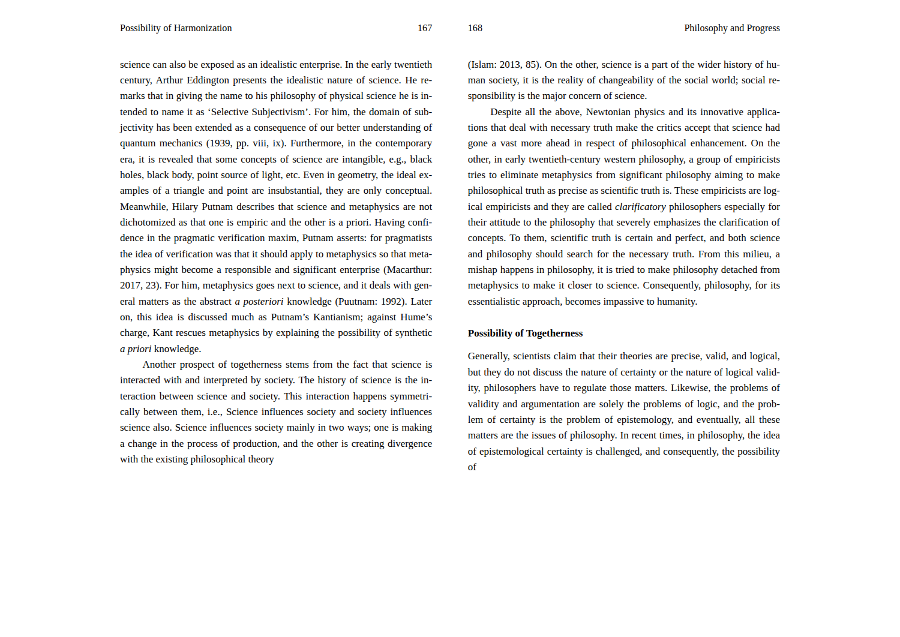Possibility of Harmonization 167
science can also be exposed as an idealistic enterprise. In the early twentieth century, Arthur Eddington presents the idealistic nature of science. He remarks that in giving the name to his philosophy of physical science he is intended to name it as ‘Selective Subjectivism’. For him, the domain of subjectivity has been extended as a consequence of our better understanding of quantum mechanics (1939, pp. viii, ix). Furthermore, in the contemporary era, it is revealed that some concepts of science are intangible, e.g., black holes, black body, point source of light, etc. Even in geometry, the ideal examples of a triangle and point are insubstantial, they are only conceptual. Meanwhile, Hilary Putnam describes that science and metaphysics are not dichotomized as that one is empiric and the other is a priori. Having confidence in the pragmatic verification maxim, Putnam asserts: for pragmatists the idea of verification was that it should apply to metaphysics so that metaphysics might become a responsible and significant enterprise (Macarthur: 2017, 23). For him, metaphysics goes next to science, and it deals with general matters as the abstract a posteriori knowledge (Puutnam: 1992). Later on, this idea is discussed much as Putnam’s Kantianism; against Hume’s charge, Kant rescues metaphysics by explaining the possibility of synthetic a priori knowledge.
Another prospect of togetherness stems from the fact that science is interacted with and interpreted by society. The history of science is the interaction between science and society. This interaction happens symmetrically between them, i.e., Science influences society and society influences science also. Science influences society mainly in two ways; one is making a change in the process of production, and the other is creating divergence with the existing philosophical theory
168 Philosophy and Progress
(Islam: 2013, 85). On the other, science is a part of the wider history of human society, it is the reality of changeability of the social world; social responsibility is the major concern of science.
Despite all the above, Newtonian physics and its innovative applications that deal with necessary truth make the critics accept that science had gone a vast more ahead in respect of philosophical enhancement. On the other, in early twentieth-century western philosophy, a group of empiricists tries to eliminate metaphysics from significant philosophy aiming to make philosophical truth as precise as scientific truth is. These empiricists are logical empiricists and they are called clarificatory philosophers especially for their attitude to the philosophy that severely emphasizes the clarification of concepts. To them, scientific truth is certain and perfect, and both science and philosophy should search for the necessary truth. From this milieu, a mishap happens in philosophy, it is tried to make philosophy detached from metaphysics to make it closer to science. Consequently, philosophy, for its essentialistic approach, becomes impassive to humanity.
Possibility of Togetherness
Generally, scientists claim that their theories are precise, valid, and logical, but they do not discuss the nature of certainty or the nature of logical validity, philosophers have to regulate those matters. Likewise, the problems of validity and argumentation are solely the problems of logic, and the problem of certainty is the problem of epistemology, and eventually, all these matters are the issues of philosophy. In recent times, in philosophy, the idea of epistemological certainty is challenged, and consequently, the possibility of